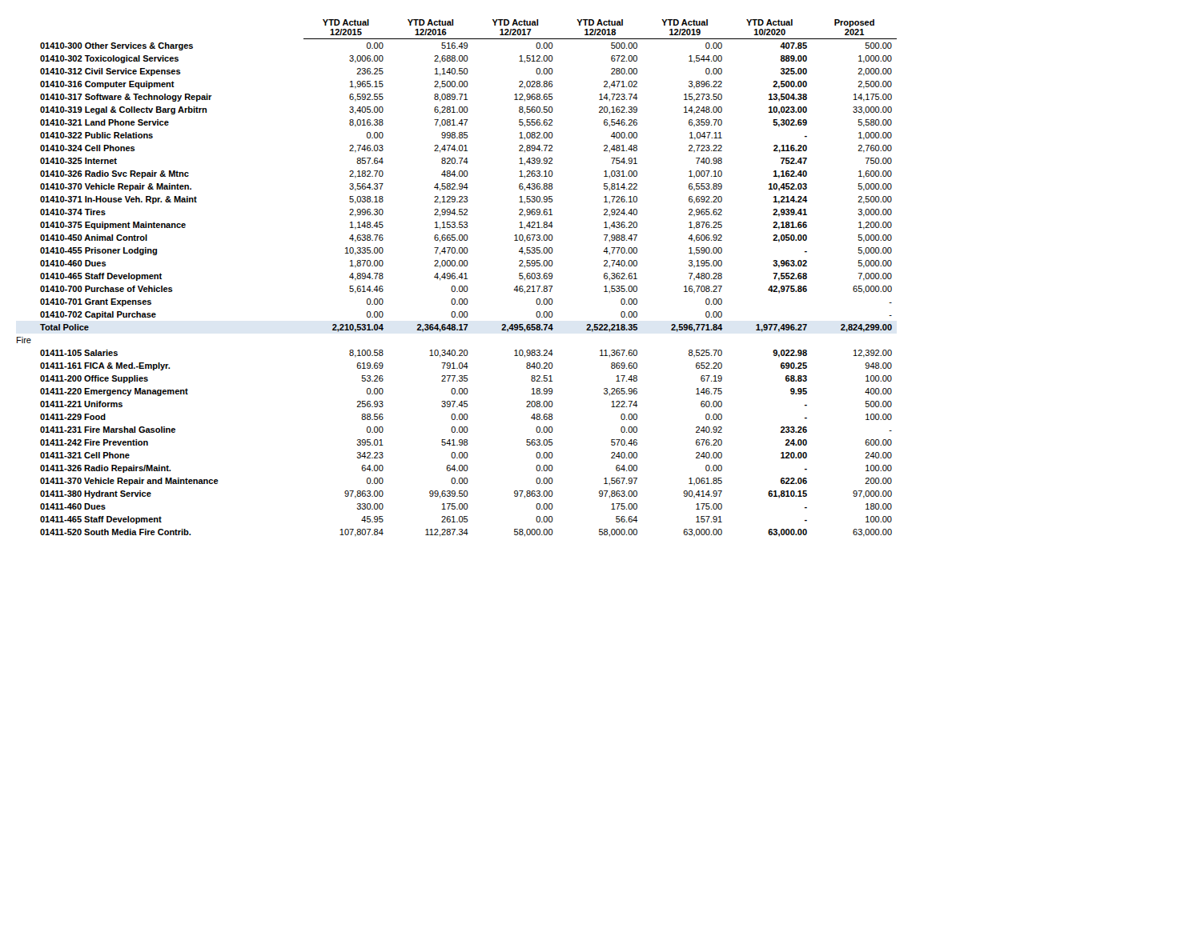| | YTD Actual 12/2015 | YTD Actual 12/2016 | YTD Actual 12/2017 | YTD Actual 12/2018 | YTD Actual 12/2019 | YTD Actual 10/2020 | Proposed 2021 |
| --- | --- | --- | --- | --- | --- | --- | --- |
| 01410-300 Other Services & Charges | 0.00 | 516.49 | 0.00 | 500.00 | 0.00 | 407.85 | 500.00 |
| 01410-302 Toxicological Services | 3,006.00 | 2,688.00 | 1,512.00 | 672.00 | 1,544.00 | 889.00 | 1,000.00 |
| 01410-312 Civil Service Expenses | 236.25 | 1,140.50 | 0.00 | 280.00 | 0.00 | 325.00 | 2,000.00 |
| 01410-316 Computer Equipment | 1,965.15 | 2,500.00 | 2,028.86 | 2,471.02 | 3,896.22 | 2,500.00 | 2,500.00 |
| 01410-317 Software & Technology Repair | 6,592.55 | 8,089.71 | 12,968.65 | 14,723.74 | 15,273.50 | 13,504.38 | 14,175.00 |
| 01410-319 Legal & Collectv Barg Arbitrn | 3,405.00 | 6,281.00 | 8,560.50 | 20,162.39 | 14,248.00 | 10,023.00 | 33,000.00 |
| 01410-321 Land Phone Service | 8,016.38 | 7,081.47 | 5,556.62 | 6,546.26 | 6,359.70 | 5,302.69 | 5,580.00 |
| 01410-322 Public Relations | 0.00 | 998.85 | 1,082.00 | 400.00 | 1,047.11 | - | 1,000.00 |
| 01410-324 Cell Phones | 2,746.03 | 2,474.01 | 2,894.72 | 2,481.48 | 2,723.22 | 2,116.20 | 2,760.00 |
| 01410-325 Internet | 857.64 | 820.74 | 1,439.92 | 754.91 | 740.98 | 752.47 | 750.00 |
| 01410-326 Radio Svc Repair & Mtnc | 2,182.70 | 484.00 | 1,263.10 | 1,031.00 | 1,007.10 | 1,162.40 | 1,600.00 |
| 01410-370 Vehicle Repair & Mainten. | 3,564.37 | 4,582.94 | 6,436.88 | 5,814.22 | 6,553.89 | 10,452.03 | 5,000.00 |
| 01410-371 In-House Veh. Rpr. & Maint | 5,038.18 | 2,129.23 | 1,530.95 | 1,726.10 | 6,692.20 | 1,214.24 | 2,500.00 |
| 01410-374 Tires | 2,996.30 | 2,994.52 | 2,969.61 | 2,924.40 | 2,965.62 | 2,939.41 | 3,000.00 |
| 01410-375 Equipment Maintenance | 1,148.45 | 1,153.53 | 1,421.84 | 1,436.20 | 1,876.25 | 2,181.66 | 1,200.00 |
| 01410-450 Animal Control | 4,638.76 | 6,665.00 | 10,673.00 | 7,988.47 | 4,606.92 | 2,050.00 | 5,000.00 |
| 01410-455 Prisoner Lodging | 10,335.00 | 7,470.00 | 4,535.00 | 4,770.00 | 1,590.00 | - | 5,000.00 |
| 01410-460 Dues | 1,870.00 | 2,000.00 | 2,595.00 | 2,740.00 | 3,195.00 | 3,963.02 | 5,000.00 |
| 01410-465 Staff Development | 4,894.78 | 4,496.41 | 5,603.69 | 6,362.61 | 7,480.28 | 7,552.68 | 7,000.00 |
| 01410-700 Purchase of Vehicles | 5,614.46 | 0.00 | 46,217.87 | 1,535.00 | 16,708.27 | 42,975.86 | 65,000.00 |
| 01410-701 Grant Expenses | 0.00 | 0.00 | 0.00 | 0.00 | 0.00 | | - |
| 01410-702 Capital Purchase | 0.00 | 0.00 | 0.00 | 0.00 | 0.00 | | - |
| Total Police | 2,210,531.04 | 2,364,648.17 | 2,495,658.74 | 2,522,218.35 | 2,596,771.84 | 1,977,496.27 | 2,824,299.00 |
| Fire | |
| 01411-105 Salaries | 8,100.58 | 10,340.20 | 10,983.24 | 11,367.60 | 8,525.70 | 9,022.98 | 12,392.00 |
| 01411-161 FICA & Med.-Emplyr. | 619.69 | 791.04 | 840.20 | 869.60 | 652.20 | 690.25 | 948.00 |
| 01411-200 Office Supplies | 53.26 | 277.35 | 82.51 | 17.48 | 67.19 | 68.83 | 100.00 |
| 01411-220 Emergency Management | 0.00 | 0.00 | 18.99 | 3,265.96 | 146.75 | 9.95 | 400.00 |
| 01411-221 Uniforms | 256.93 | 397.45 | 208.00 | 122.74 | 60.00 | - | 500.00 |
| 01411-229 Food | 88.56 | 0.00 | 48.68 | 0.00 | 0.00 | - | 100.00 |
| 01411-231 Fire Marshal Gasoline | 0.00 | 0.00 | 0.00 | 0.00 | 240.92 | 233.26 | - |
| 01411-242 Fire Prevention | 395.01 | 541.98 | 563.05 | 570.46 | 676.20 | 24.00 | 600.00 |
| 01411-321 Cell Phone | 342.23 | 0.00 | 0.00 | 240.00 | 240.00 | 120.00 | 240.00 |
| 01411-326 Radio Repairs/Maint. | 64.00 | 64.00 | 0.00 | 64.00 | 0.00 | - | 100.00 |
| 01411-370 Vehicle Repair and Maintenance | 0.00 | 0.00 | 0.00 | 1,567.97 | 1,061.85 | 622.06 | 200.00 |
| 01411-380 Hydrant Service | 97,863.00 | 99,639.50 | 97,863.00 | 97,863.00 | 90,414.97 | 61,810.15 | 97,000.00 |
| 01411-460 Dues | 330.00 | 175.00 | 0.00 | 175.00 | 175.00 | - | 180.00 |
| 01411-465 Staff Development | 45.95 | 261.05 | 0.00 | 56.64 | 157.91 | - | 100.00 |
| 01411-520 South Media Fire Contrib. | 107,807.84 | 112,287.34 | 58,000.00 | 58,000.00 | 63,000.00 | 63,000.00 | 63,000.00 |